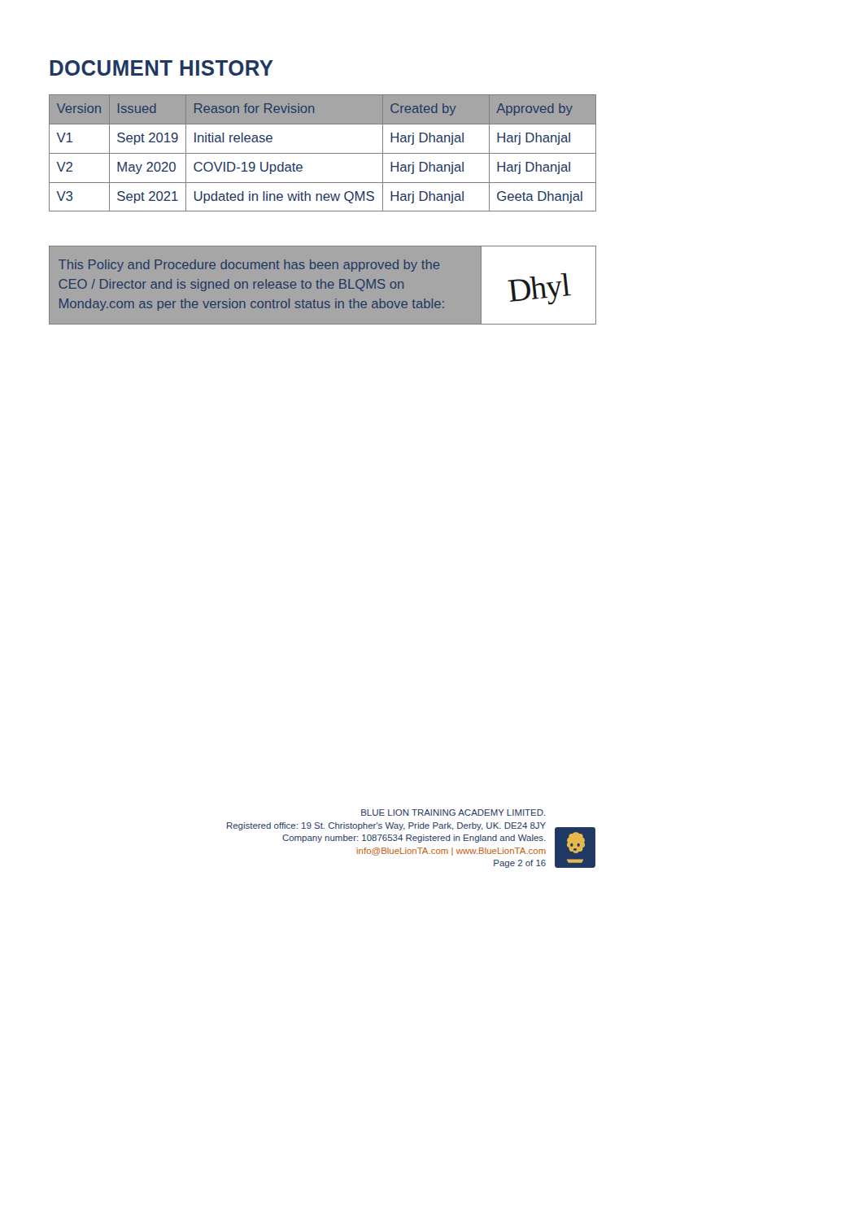Document History
| Version | Issued | Reason for Revision | Created by | Approved by |
| --- | --- | --- | --- | --- |
| V1 | Sept 2019 | Initial release | Harj Dhanjal | Harj Dhanjal |
| V2 | May 2020 | COVID-19 Update | Harj Dhanjal | Harj Dhanjal |
| V3 | Sept 2021 | Updated in line with new QMS | Harj Dhanjal | Geeta Dhanjal |
| This Policy and Procedure document has been approved by the CEO / Director and is signed on release to the BLQMS on Monday.com as per the version control status in the above table: | Dhyl |
BLUE LION TRAINING ACADEMY LIMITED.
Registered office: 19 St. Christopher's Way, Pride Park, Derby, UK. DE24 8JY
Company number: 10876534 Registered in England and Wales.
info@BlueLionTA.com | www.BlueLionTA.com
Page 2 of 16